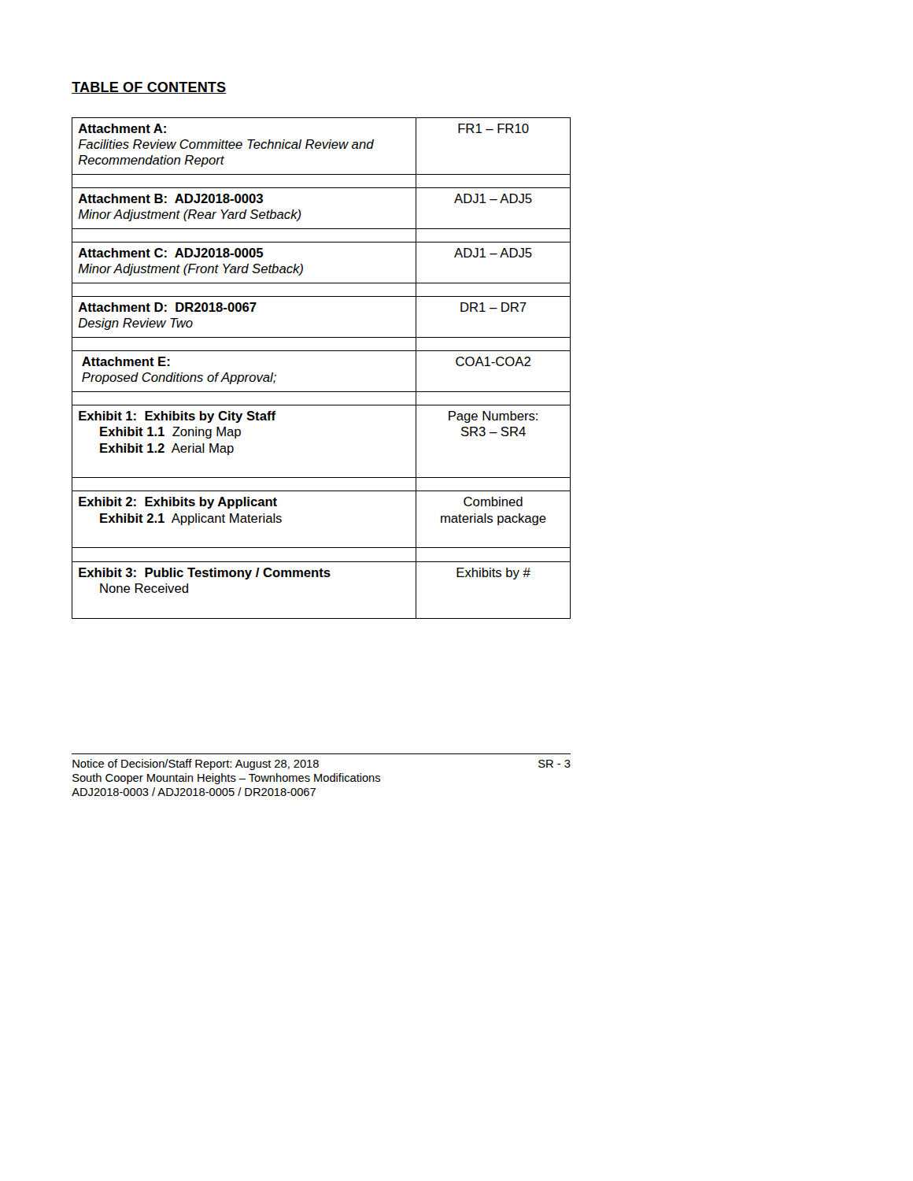TABLE OF CONTENTS
| Attachment A: Facilities Review Committee Technical Review and Recommendation Report | FR1 – FR10 |
| Attachment B: ADJ2018-0003 Minor Adjustment (Rear Yard Setback) | ADJ1 – ADJ5 |
| Attachment C: ADJ2018-0005 Minor Adjustment (Front Yard Setback) | ADJ1 – ADJ5 |
| Attachment D: DR2018-0067 Design Review Two | DR1 – DR7 |
| Attachment E: Proposed Conditions of Approval; | COA1-COA2 |
| Exhibit 1: Exhibits by City Staff Exhibit 1.1 Zoning Map Exhibit 1.2 Aerial Map | Page Numbers: SR3 – SR4 |
| Exhibit 2: Exhibits by Applicant Exhibit 2.1 Applicant Materials | Combined materials package |
| Exhibit 3: Public Testimony / Comments None Received | Exhibits by # |
Notice of Decision/Staff Report: August 28, 2018
SR - 3
South Cooper Mountain Heights – Townhomes Modifications
ADJ2018-0003 / ADJ2018-0005 / DR2018-0067